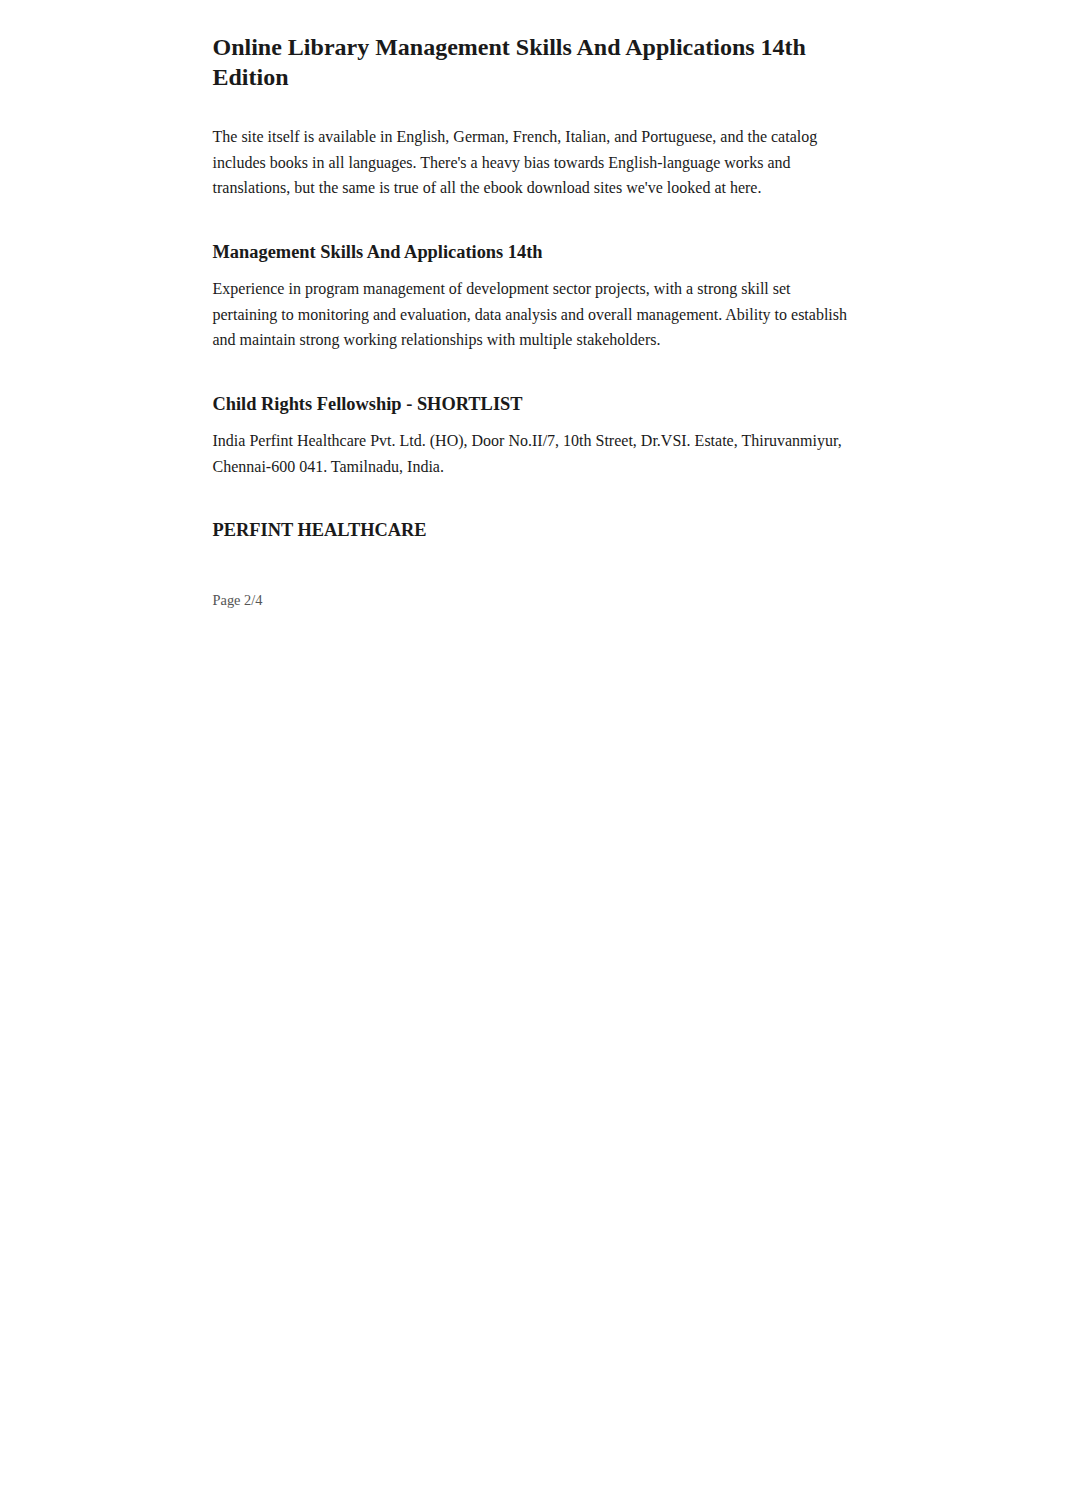Online Library Management Skills And Applications 14th Edition
The site itself is available in English, German, French, Italian, and Portuguese, and the catalog includes books in all languages. There's a heavy bias towards English-language works and translations, but the same is true of all the ebook download sites we've looked at here.
Management Skills And Applications 14th
Experience in program management of development sector projects, with a strong skill set pertaining to monitoring and evaluation, data analysis and overall management. Ability to establish and maintain strong working relationships with multiple stakeholders.
Child Rights Fellowship - SHORTLIST
India Perfint Healthcare Pvt. Ltd. (HO), Door No.II/7, 10th Street, Dr.VSI. Estate, Thiruvanmiyur, Chennai-600 041. Tamilnadu, India.
PERFINT HEALTHCARE
Page 2/4